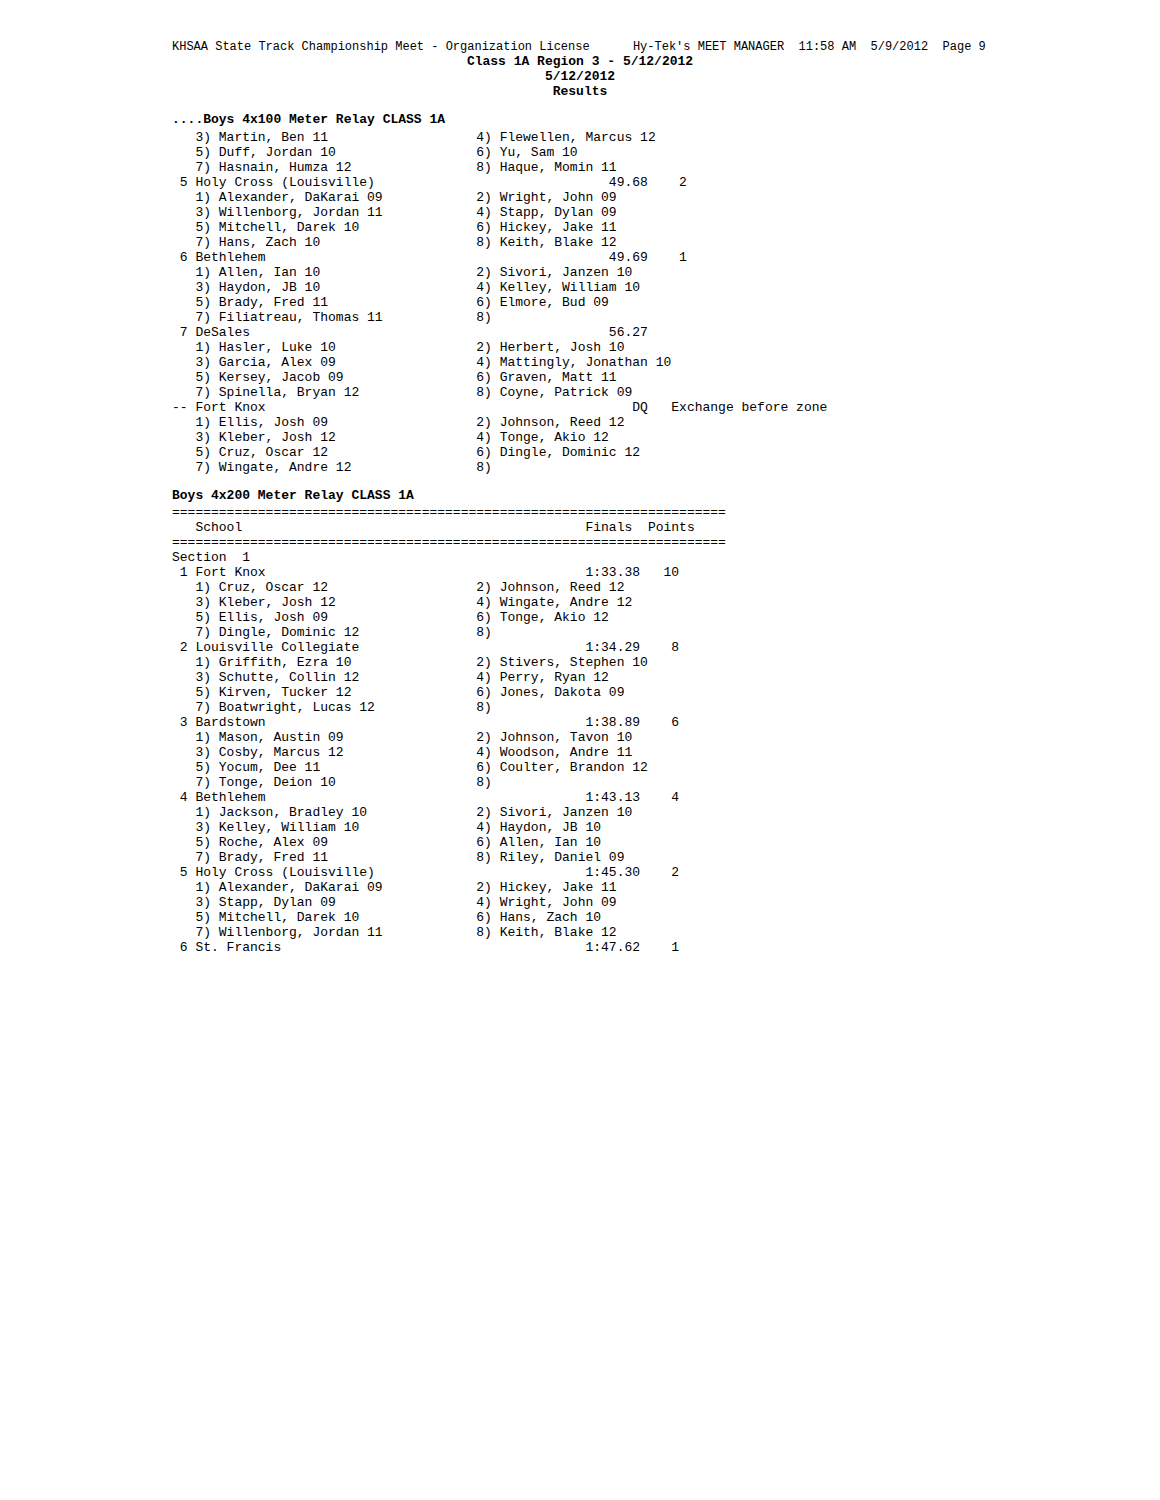KHSAA State Track Championship Meet - Organization License Hy-Tek's MEET MANAGER 11:58 AM 5/9/2012 Page 9
Class 1A Region 3 - 5/12/2012
5/12/2012
Results
....Boys 4x100 Meter Relay CLASS 1A
   3) Martin, Ben 11                   4) Flewellen, Marcus 12
   5) Duff, Jordan 10                  6) Yu, Sam 10
   7) Hasnain, Humza 12                8) Haque, Momin 11
 5 Holy Cross (Louisville)                              49.68    2
   1) Alexander, DaKarai 09            2) Wright, John 09
   3) Willenborg, Jordan 11            4) Stapp, Dylan 09
   5) Mitchell, Darek 10               6) Hickey, Jake 11
   7) Hans, Zach 10                    8) Keith, Blake 12
 6 Bethlehem                                            49.69    1
   1) Allen, Ian 10                    2) Sivori, Janzen 10
   3) Haydon, JB 10                    4) Kelley, William 10
   5) Brady, Fred 11                   6) Elmore, Bud 09
   7) Filiatreau, Thomas 11            8)
 7 DeSales                                              56.27
   1) Hasler, Luke 10                  2) Herbert, Josh 10
   3) Garcia, Alex 09                  4) Mattingly, Jonathan 10
   5) Kersey, Jacob 09                 6) Graven, Matt 11
   7) Spinella, Bryan 12               8) Coyne, Patrick 09
-- Fort Knox                                               DQ   Exchange before zone
   1) Ellis, Josh 09                   2) Johnson, Reed 12
   3) Kleber, Josh 12                  4) Tonge, Akio 12
   5) Cruz, Oscar 12                   6) Dingle, Dominic 12
   7) Wingate, Andre 12                8)
Boys 4x200 Meter Relay CLASS 1A
=======================================================================
   School                                            Finals  Points
=======================================================================
Section  1
 1 Fort Knox                                         1:33.38   10
   1) Cruz, Oscar 12                   2) Johnson, Reed 12
   3) Kleber, Josh 12                  4) Wingate, Andre 12
   5) Ellis, Josh 09                   6) Tonge, Akio 12
   7) Dingle, Dominic 12               8)
 2 Louisville Collegiate                             1:34.29    8
   1) Griffith, Ezra 10                2) Stivers, Stephen 10
   3) Schutte, Collin 12               4) Perry, Ryan 12
   5) Kirven, Tucker 12                6) Jones, Dakota 09
   7) Boatwright, Lucas 12             8)
 3 Bardstown                                         1:38.89    6
   1) Mason, Austin 09                 2) Johnson, Tavon 10
   3) Cosby, Marcus 12                 4) Woodson, Andre 11
   5) Yocum, Dee 11                    6) Coulter, Brandon 12
   7) Tonge, Deion 10                  8)
 4 Bethlehem                                         1:43.13    4
   1) Jackson, Bradley 10              2) Sivori, Janzen 10
   3) Kelley, William 10               4) Haydon, JB 10
   5) Roche, Alex 09                   6) Allen, Ian 10
   7) Brady, Fred 11                   8) Riley, Daniel 09
 5 Holy Cross (Louisville)                           1:45.30    2
   1) Alexander, DaKarai 09            2) Hickey, Jake 11
   3) Stapp, Dylan 09                  4) Wright, John 09
   5) Mitchell, Darek 10               6) Hans, Zach 10
   7) Willenborg, Jordan 11            8) Keith, Blake 12
 6 St. Francis                                       1:47.62    1